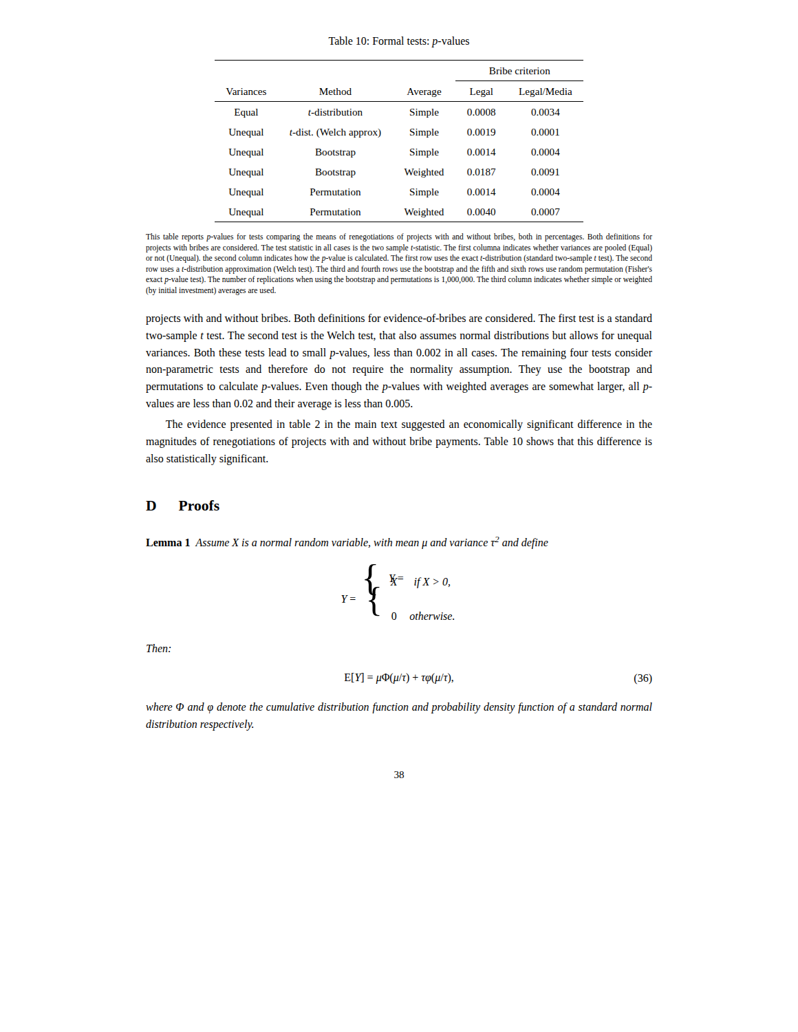Table 10: Formal tests: p-values
| | | | Bribe criterion |
| --- | --- | --- | --- |
| Variances | Method | Average | Legal | Legal/Media |
| Equal | t -distribution | Simple | 0.0008 | 0.0034 |
| Unequal | t -dist. (Welch approx) | Simple | 0.0019 | 0.0001 |
| Unequal | Bootstrap | Simple | 0.0014 | 0.0004 |
| Unequal | Bootstrap | Weighted | 0.0187 | 0.0091 |
| Unequal | Permutation | Simple | 0.0014 | 0.0004 |
| Unequal | Permutation | Weighted | 0.0040 | 0.0007 |
This table reports p-values for tests comparing the means of renegotiations of projects with and without bribes, both in percentages. Both definitions for projects with bribes are considered. The test statistic in all cases is the two sample t-statistic. The first columna indicates whether variances are pooled (Equal) or not (Unequal). the second column indicates how the p-value is calculated. The first row uses the exact t-distribution (standard two-sample t test). The second row uses a t-distribution approximation (Welch test). The third and fourth rows use the bootstrap and the fifth and sixth rows use random permutation (Fisher's exact p-value test). The number of replications when using the bootstrap and permutations is 1,000,000. The third column indicates whether simple or weighted (by initial investment) averages are used.
projects with and without bribes. Both definitions for evidence-of-bribes are considered. The first test is a standard two-sample t test. The second test is the Welch test, that also assumes normal distributions but allows for unequal variances. Both these tests lead to small p-values, less than 0.002 in all cases. The remaining four tests consider non-parametric tests and therefore do not require the normality assumption. They use the bootstrap and permutations to calculate p-values. Even though the p-values with weighted averages are somewhat larger, all p-values are less than 0.02 and their average is less than 0.005.
The evidence presented in table 2 in the main text suggested an economically significant difference in the magnitudes of renegotiations of projects with and without bribe payments. Table 10 shows that this difference is also statistically significant.
DProofs
Lemma 1 Assume X is a normal random variable, with mean μ and variance τ2 and define
{
| Y = | | |
| Y = | { | / X / if X > 0, / / 0 / otherwise. / |
Then:
E[Y] = μ Φ(μ/τ) + τφ(μ/τ),
(36)
where Φ and φ denote the cumulative distribution function and probability density function of a standard normal distribution respectively.
38